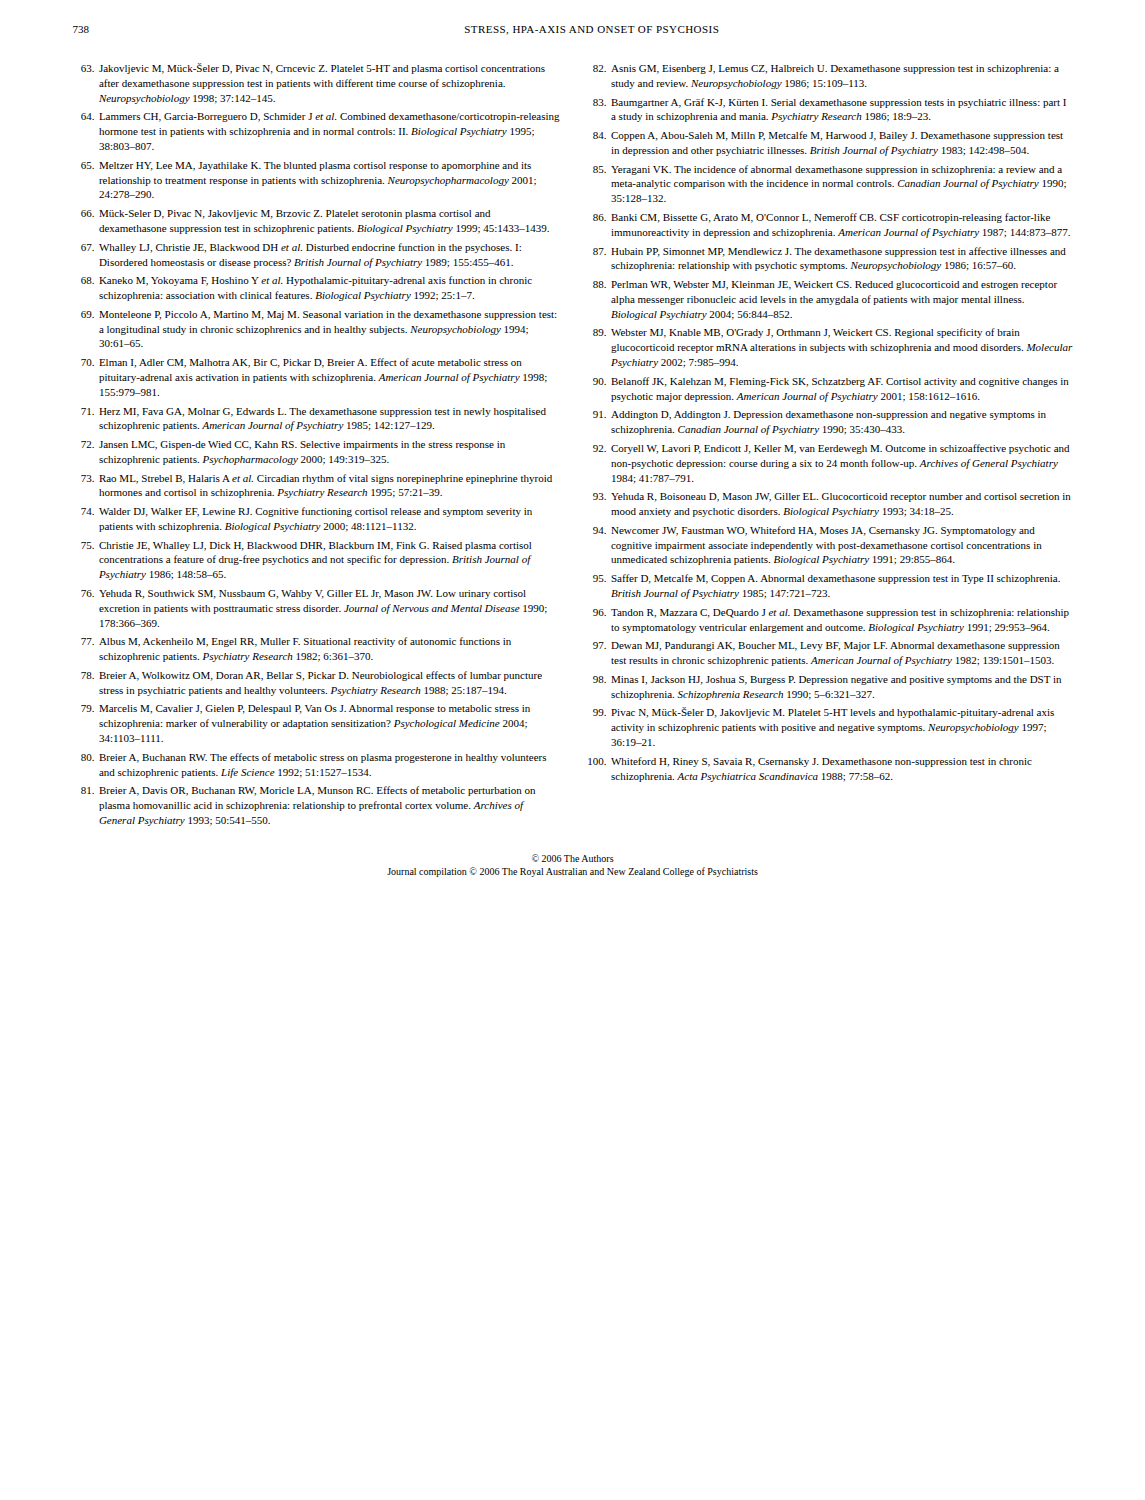738 Stress, HPA-axis and onset of psychosis
Jakovljevic M, Mück-Šeler D, Pivac N, Crncevic Z. Platelet 5-HT and plasma cortisol concentrations after dexamethasone suppression test in patients with different time course of schizophrenia. Neuropsychobiology 1998; 37:142–145.
Lammers CH, Garcia-Borreguero D, Schmider J et al. Combined dexamethasone/corticotropin-releasing hormone test in patients with schizophrenia and in normal controls: II. Biological Psychiatry 1995; 38:803–807.
Meltzer HY, Lee MA, Jayathilake K. The blunted plasma cortisol response to apomorphine and its relationship to treatment response in patients with schizophrenia. Neuropsychopharmacology 2001; 24:278–290.
Mück-Seler D, Pivac N, Jakovljevic M, Brzovic Z. Platelet serotonin plasma cortisol and dexamethasone suppression test in schizophrenic patients. Biological Psychiatry 1999; 45:1433–1439.
Whalley LJ, Christie JE, Blackwood DH et al. Disturbed endocrine function in the psychoses. I: Disordered homeostasis or disease process? British Journal of Psychiatry 1989; 155:455–461.
Kaneko M, Yokoyama F, Hoshino Y et al. Hypothalamic-pituitary-adrenal axis function in chronic schizophrenia: association with clinical features. Biological Psychiatry 1992; 25:1–7.
Monteleone P, Piccolo A, Martino M, Maj M. Seasonal variation in the dexamethasone suppression test: a longitudinal study in chronic schizophrenics and in healthy subjects. Neuropsychobiology 1994; 30:61–65.
Elman I, Adler CM, Malhotra AK, Bir C, Pickar D, Breier A. Effect of acute metabolic stress on pituitary-adrenal axis activation in patients with schizophrenia. American Journal of Psychiatry 1998; 155:979–981.
Herz MI, Fava GA, Molnar G, Edwards L. The dexamethasone suppression test in newly hospitalised schizophrenic patients. American Journal of Psychiatry 1985; 142:127–129.
Jansen LMC, Gispen-de Wied CC, Kahn RS. Selective impairments in the stress response in schizophrenic patients. Psychopharmacology 2000; 149:319–325.
Rao ML, Strebel B, Halaris A et al. Circadian rhythm of vital signs norepinephrine epinephrine thyroid hormones and cortisol in schizophrenia. Psychiatry Research 1995; 57:21–39.
Walder DJ, Walker EF, Lewine RJ. Cognitive functioning cortisol release and symptom severity in patients with schizophrenia. Biological Psychiatry 2000; 48:1121–1132.
Christie JE, Whalley LJ, Dick H, Blackwood DHR, Blackburn IM, Fink G. Raised plasma cortisol concentrations a feature of drug-free psychotics and not specific for depression. British Journal of Psychiatry 1986; 148:58–65.
Yehuda R, Southwick SM, Nussbaum G, Wahby V, Giller EL Jr, Mason JW. Low urinary cortisol excretion in patients with posttraumatic stress disorder. Journal of Nervous and Mental Disease 1990; 178:366–369.
Albus M, Ackenheilo M, Engel RR, Muller F. Situational reactivity of autonomic functions in schizophrenic patients. Psychiatry Research 1982; 6:361–370.
Breier A, Wolkowitz OM, Doran AR, Bellar S, Pickar D. Neurobiological effects of lumbar puncture stress in psychiatric patients and healthy volunteers. Psychiatry Research 1988; 25:187–194.
Marcelis M, Cavalier J, Gielen P, Delespaul P, Van Os J. Abnormal response to metabolic stress in schizophrenia: marker of vulnerability or adaptation sensitization? Psychological Medicine 2004; 34:1103–1111.
Breier A, Buchanan RW. The effects of metabolic stress on plasma progesterone in healthy volunteers and schizophrenic patients. Life Science 1992; 51:1527–1534.
Breier A, Davis OR, Buchanan RW, Moricle LA, Munson RC. Effects of metabolic perturbation on plasma homovanillic acid in schizophrenia: relationship to prefrontal cortex volume. Archives of General Psychiatry 1993; 50:541–550.
Asnis GM, Eisenberg J, Lemus CZ, Halbreich U. Dexamethasone suppression test in schizophrenia: a study and review. Neuropsychobiology 1986; 15:109–113.
Baumgartner A, Gräf K-J, Kürten I. Serial dexamethasone suppression tests in psychiatric illness: part I a study in schizophrenia and mania. Psychiatry Research 1986; 18:9–23.
Coppen A, Abou-Saleh M, Milln P, Metcalfe M, Harwood J, Bailey J. Dexamethasone suppression test in depression and other psychiatric illnesses. British Journal of Psychiatry 1983; 142:498–504.
Yeragani VK. The incidence of abnormal dexamethasone suppression in schizophrenia: a review and a meta-analytic comparison with the incidence in normal controls. Canadian Journal of Psychiatry 1990; 35:128–132.
Banki CM, Bissette G, Arato M, O'Connor L, Nemeroff CB. CSF corticotropin-releasing factor-like immunoreactivity in depression and schizophrenia. American Journal of Psychiatry 1987; 144:873–877.
Hubain PP, Simonnet MP, Mendlewicz J. The dexamethasone suppression test in affective illnesses and schizophrenia: relationship with psychotic symptoms. Neuropsychobiology 1986; 16:57–60.
Perlman WR, Webster MJ, Kleinman JE, Weickert CS. Reduced glucocorticoid and estrogen receptor alpha messenger ribonucleic acid levels in the amygdala of patients with major mental illness. Biological Psychiatry 2004; 56:844–852.
Webster MJ, Knable MB, O'Grady J, Orthmann J, Weickert CS. Regional specificity of brain glucocorticoid receptor mRNA alterations in subjects with schizophrenia and mood disorders. Molecular Psychiatry 2002; 7:985–994.
Belanoff JK, Kalehzan M, Fleming-Fick SK, Schzatzberg AF. Cortisol activity and cognitive changes in psychotic major depression. American Journal of Psychiatry 2001; 158:1612–1616.
Addington D, Addington J. Depression dexamethasone non-suppression and negative symptoms in schizophrenia. Canadian Journal of Psychiatry 1990; 35:430–433.
Coryell W, Lavori P, Endicott J, Keller M, van Eerdewegh M. Outcome in schizoaffective psychotic and non-psychotic depression: course during a six to 24 month follow-up. Archives of General Psychiatry 1984; 41:787–791.
Yehuda R, Boisoneau D, Mason JW, Giller EL. Glucocorticoid receptor number and cortisol secretion in mood anxiety and psychotic disorders. Biological Psychiatry 1993; 34:18–25.
Newcomer JW, Faustman WO, Whiteford HA, Moses JA, Csernansky JG. Symptomatology and cognitive impairment associate independently with post-dexamethasone cortisol concentrations in unmedicated schizophrenia patients. Biological Psychiatry 1991; 29:855–864.
Saffer D, Metcalfe M, Coppen A. Abnormal dexamethasone suppression test in Type II schizophrenia. British Journal of Psychiatry 1985; 147:721–723.
Tandon R, Mazzara C, DeQuardo J et al. Dexamethasone suppression test in schizophrenia: relationship to symptomatology ventricular enlargement and outcome. Biological Psychiatry 1991; 29:953–964.
Dewan MJ, Pandurangi AK, Boucher ML, Levy BF, Major LF. Abnormal dexamethasone suppression test results in chronic schizophrenic patients. American Journal of Psychiatry 1982; 139:1501–1503.
Minas I, Jackson HJ, Joshua S, Burgess P. Depression negative and positive symptoms and the DST in schizophrenia. Schizophrenia Research 1990; 5–6:321–327.
Pivac N, Mück-Šeler D, Jakovljevic M. Platelet 5-HT levels and hypothalamic-pituitary-adrenal axis activity in schizophrenic patients with positive and negative symptoms. Neuropsychobiology 1997; 36:19–21.
Whiteford H, Riney S, Savaia R, Csernansky J. Dexamethasone non-suppression test in chronic schizophrenia. Acta Psychiatrica Scandinavica 1988; 77:58–62.
© 2006 The Authors
Journal compilation © 2006 The Royal Australian and New Zealand College of Psychiatrists